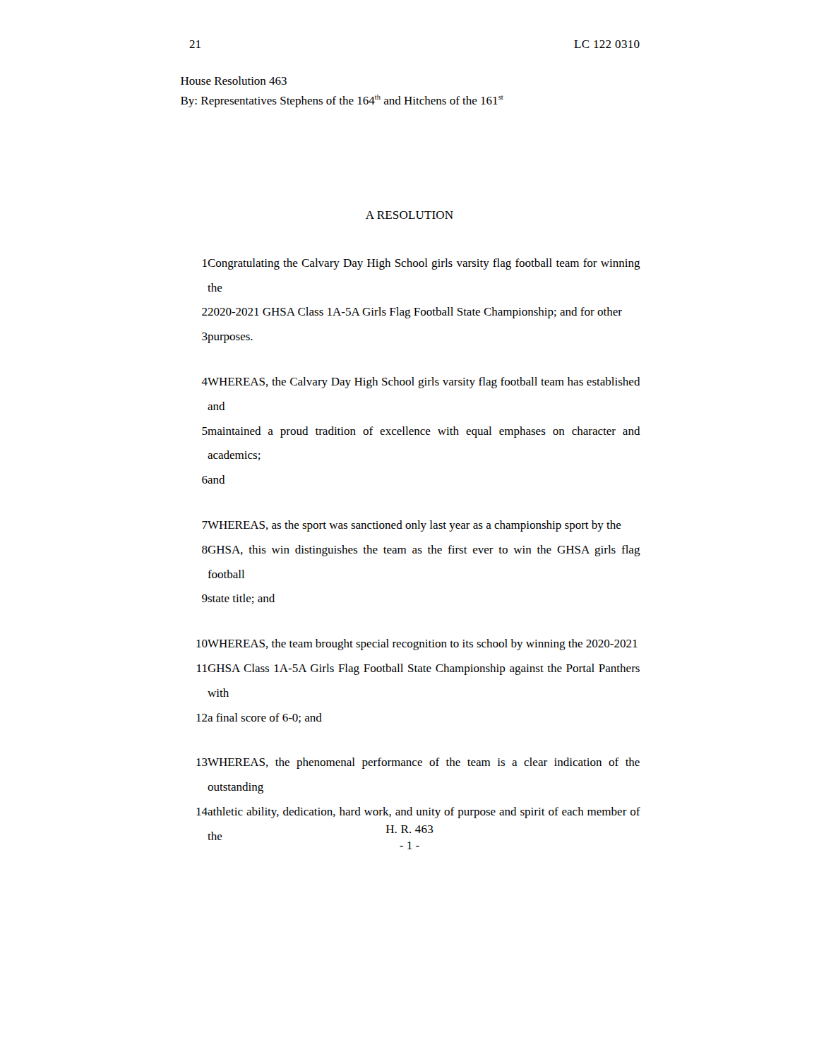21
LC 122 0310
House Resolution 463
By: Representatives Stephens of the 164th and Hitchens of the 161st
A RESOLUTION
| 1 | Congratulating the Calvary Day High School girls varsity flag football team for winning the |
| 2 | 2020-2021 GHSA Class 1A-5A Girls Flag Football State Championship; and for other |
| 3 | purposes. |
| 4 | WHEREAS, the Calvary Day High School girls varsity flag football team has established and |
| 5 | maintained a proud tradition of excellence with equal emphases on character and academics; |
| 6 | and |
| 7 | WHEREAS, as the sport was sanctioned only last year as a championship sport by the |
| 8 | GHSA, this win distinguishes the team as the first ever to win the GHSA girls flag football |
| 9 | state title; and |
| 10 | WHEREAS, the team brought special recognition to its school by winning the 2020-2021 |
| 11 | GHSA Class 1A-5A Girls Flag Football State Championship against the Portal Panthers with |
| 12 | a final score of 6-0; and |
| 13 | WHEREAS, the phenomenal performance of the team is a clear indication of the outstanding |
| 14 | athletic ability, dedication, hard work, and unity of purpose and spirit of each member of the |
H. R. 463
- 1 -